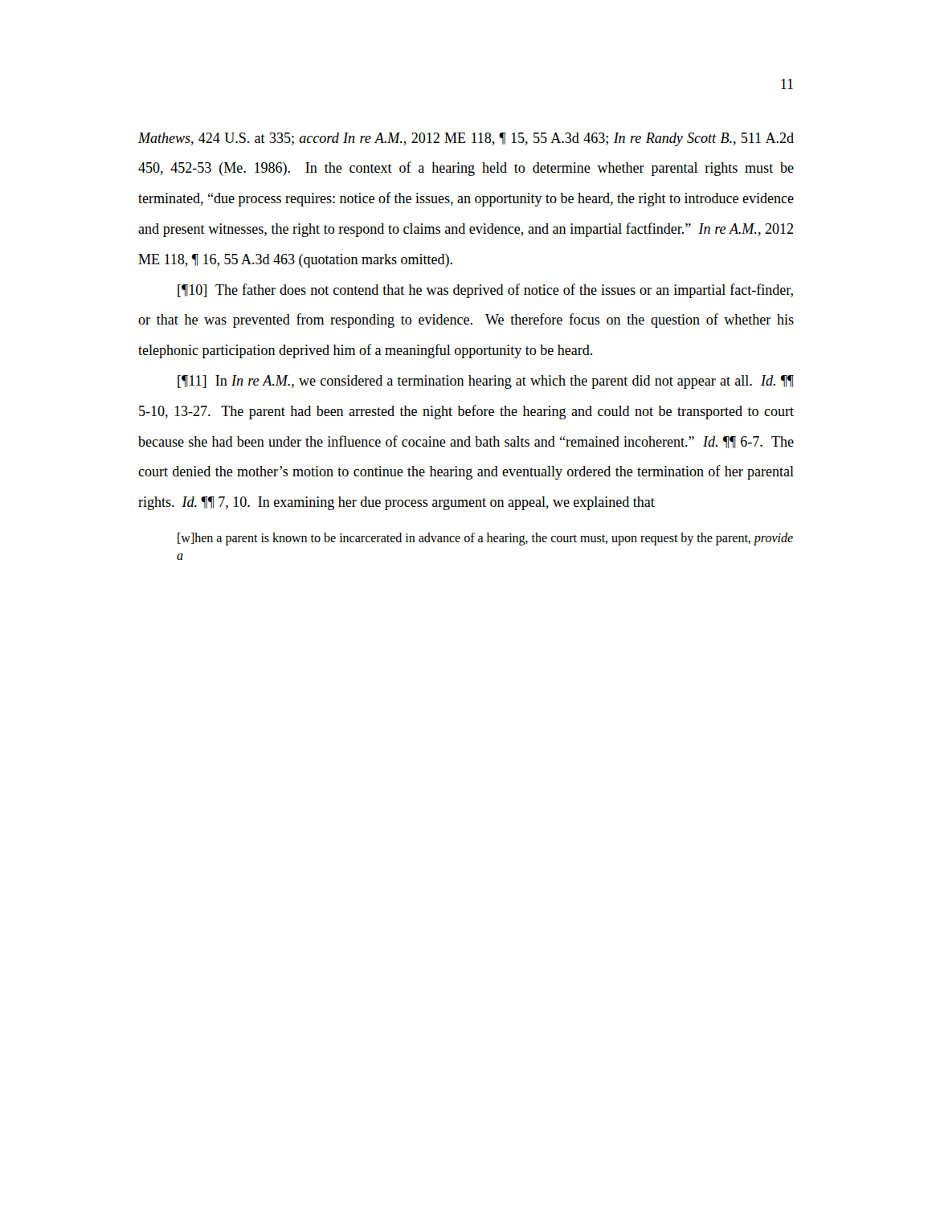11
Mathews, 424 U.S. at 335; accord In re A.M., 2012 ME 118, ¶ 15, 55 A.3d 463; In re Randy Scott B., 511 A.2d 450, 452-53 (Me. 1986). In the context of a hearing held to determine whether parental rights must be terminated, “due process requires: notice of the issues, an opportunity to be heard, the right to introduce evidence and present witnesses, the right to respond to claims and evidence, and an impartial factfinder.” In re A.M., 2012 ME 118, ¶ 16, 55 A.3d 463 (quotation marks omitted).
[¶10] The father does not contend that he was deprived of notice of the issues or an impartial fact-finder, or that he was prevented from responding to evidence. We therefore focus on the question of whether his telephonic participation deprived him of a meaningful opportunity to be heard.
[¶11] In In re A.M., we considered a termination hearing at which the parent did not appear at all. Id. ¶¶ 5-10, 13-27. The parent had been arrested the night before the hearing and could not be transported to court because she had been under the influence of cocaine and bath salts and “remained incoherent.” Id. ¶¶ 6-7. The court denied the mother’s motion to continue the hearing and eventually ordered the termination of her parental rights. Id. ¶¶ 7, 10. In examining her due process argument on appeal, we explained that
[w]hen a parent is known to be incarcerated in advance of a hearing, the court must, upon request by the parent, provide a